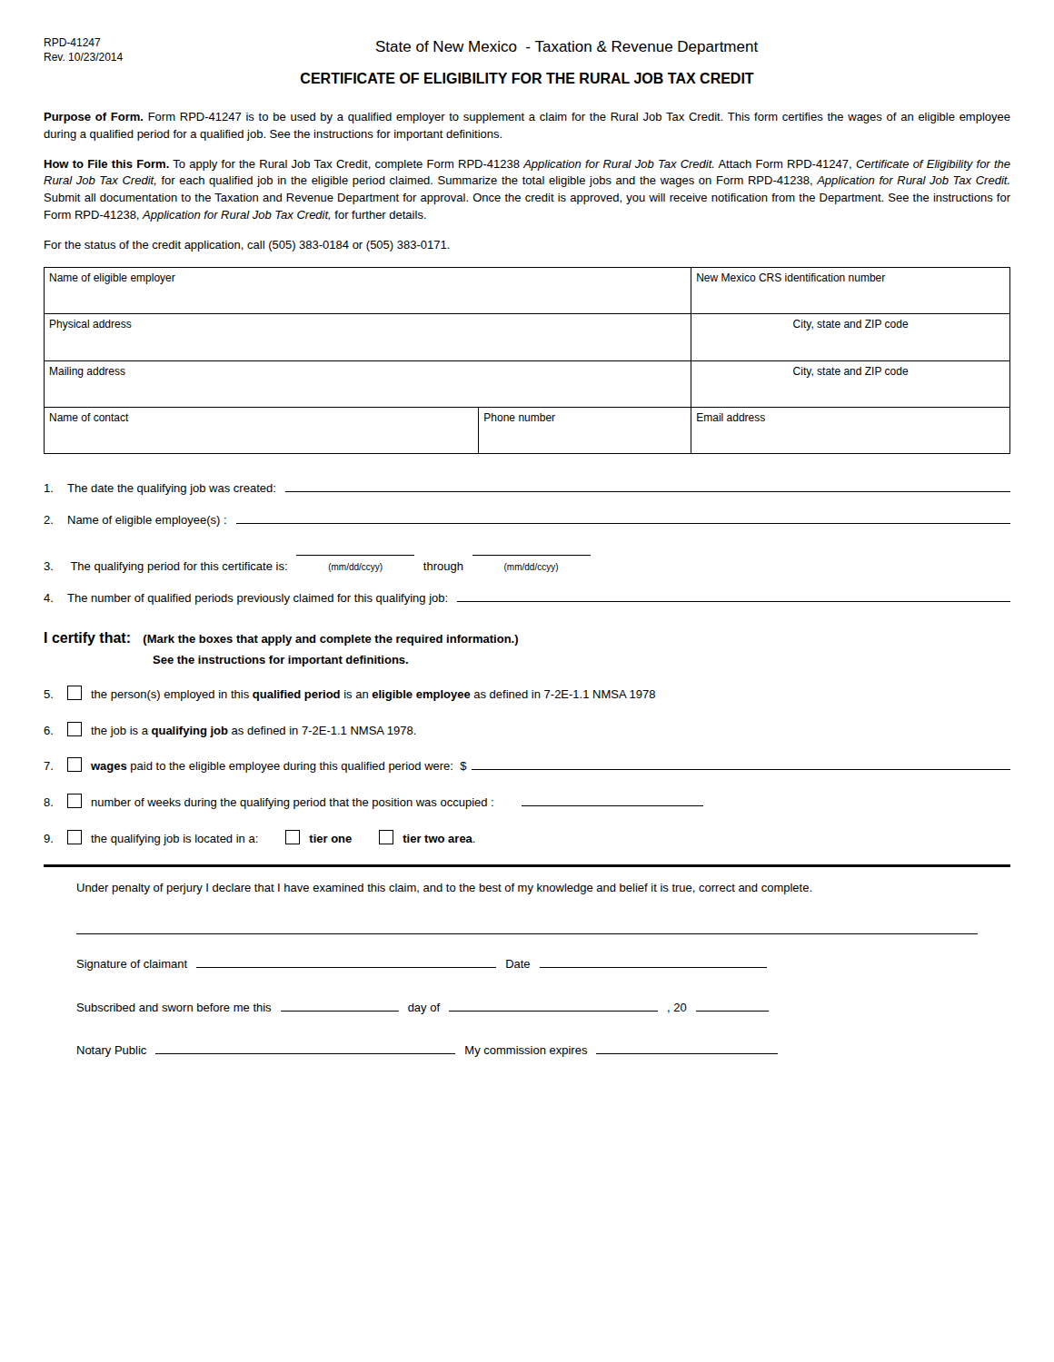RPD-41247
Rev. 10/23/2014
State of New Mexico - Taxation & Revenue Department
CERTIFICATE OF ELIGIBILITY FOR THE RURAL JOB TAX CREDIT
Purpose of Form. Form RPD-41247 is to be used by a qualified employer to supplement a claim for the Rural Job Tax Credit. This form certifies the wages of an eligible employee during a qualified period for a qualified job. See the instructions for important definitions.
How to File this Form. To apply for the Rural Job Tax Credit, complete Form RPD-41238 Application for Rural Job Tax Credit. Attach Form RPD-41247, Certificate of Eligibility for the Rural Job Tax Credit, for each qualified job in the eligible period claimed. Summarize the total eligible jobs and the wages on Form RPD-41238, Application for Rural Job Tax Credit. Submit all documentation to the Taxation and Revenue Department for approval. Once the credit is approved, you will receive notification from the Department. See the instructions for Form RPD-41238, Application for Rural Job Tax Credit, for further details.
For the status of the credit application, call (505) 383-0184 or (505) 383-0171.
| Name of eligible employer | New Mexico CRS identification number |
| Physical address | City, state and ZIP code |
| Mailing address | City, state and ZIP code |
| Name of contact | Phone number | Email address |
1. The date the qualifying job was created:
2. Name of eligible employee(s) :
3. The qualifying period for this certificate is: (mm/dd/ccyy) through (mm/dd/ccyy)
4. The number of qualified periods previously claimed for this qualifying job:
I certify that: (Mark the boxes that apply and complete the required information.)
See the instructions for important definitions.
5. the person(s) employed in this qualified period is an eligible employee as defined in 7-2E-1.1 NMSA 1978
6. the job is a qualifying job as defined in 7-2E-1.1 NMSA 1978.
7. wages paid to the eligible employee during this qualified period were: $
8. number of weeks during the qualifying period that the position was occupied :
9. the qualifying job is located in a: tier one tier two area.
Under penalty of perjury I declare that I have examined this claim, and to the best of my knowledge and belief it is true, correct and complete.
Signature of claimant Date
Subscribed and sworn before me this day of , 20
Notary Public My commission expires